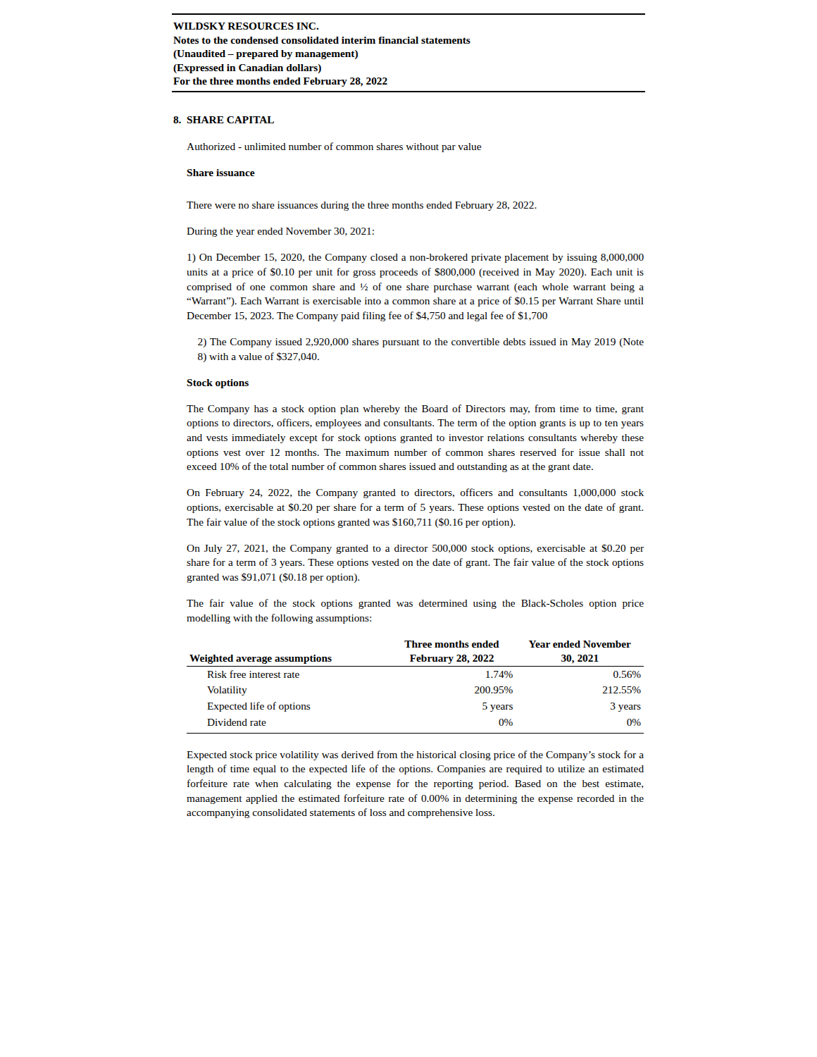WILDSKY RESOURCES INC.
Notes to the condensed consolidated interim financial statements
(Unaudited – prepared by management)
(Expressed in Canadian dollars)
For the three months ended February 28, 2022
8. SHARE CAPITAL
Authorized - unlimited number of common shares without par value
Share issuance
There were no share issuances during the three months ended February 28, 2022.
During the year ended November 30, 2021:
1) On December 15, 2020, the Company closed a non-brokered private placement by issuing 8,000,000 units at a price of $0.10 per unit for gross proceeds of $800,000 (received in May 2020). Each unit is comprised of one common share and ½ of one share purchase warrant (each whole warrant being a “Warrant”). Each Warrant is exercisable into a common share at a price of $0.15 per Warrant Share until December 15, 2023. The Company paid filing fee of $4,750 and legal fee of $1,700
2) The Company issued 2,920,000 shares pursuant to the convertible debts issued in May 2019 (Note 8) with a value of $327,040.
Stock options
The Company has a stock option plan whereby the Board of Directors may, from time to time, grant options to directors, officers, employees and consultants. The term of the option grants is up to ten years and vests immediately except for stock options granted to investor relations consultants whereby these options vest over 12 months. The maximum number of common shares reserved for issue shall not exceed 10% of the total number of common shares issued and outstanding as at the grant date.
On February 24, 2022, the Company granted to directors, officers and consultants 1,000,000 stock options, exercisable at $0.20 per share for a term of 5 years. These options vested on the date of grant. The fair value of the stock options granted was $160,711 ($0.16 per option).
On July 27, 2021, the Company granted to a director 500,000 stock options, exercisable at $0.20 per share for a term of 3 years. These options vested on the date of grant. The fair value of the stock options granted was $91,071 ($0.18 per option).
The fair value of the stock options granted was determined using the Black-Scholes option price modelling with the following assumptions:
| | Three months ended | Year ended November |
| --- | --- | --- |
| Weighted average assumptions | February 28, 2022 | 30, 2021 |
| Risk free interest rate | 1.74% | 0.56% |
| Volatility | 200.95% | 212.55% |
| Expected life of options | 5 years | 3 years |
| Dividend rate | 0% | 0% |
Expected stock price volatility was derived from the historical closing price of the Company’s stock for a length of time equal to the expected life of the options. Companies are required to utilize an estimated forfeiture rate when calculating the expense for the reporting period. Based on the best estimate, management applied the estimated forfeiture rate of 0.00% in determining the expense recorded in the accompanying consolidated statements of loss and comprehensive loss.